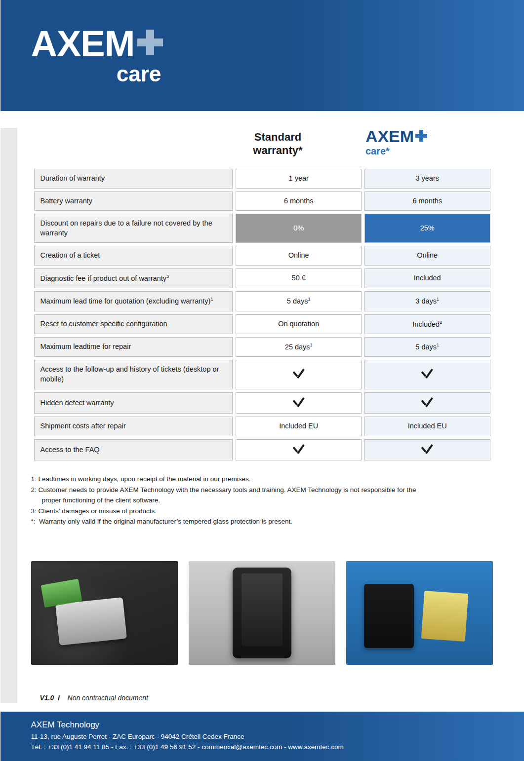AXEM
care
Standard
warranty*
AXEM care*
| Duration of warranty | 1 year | 3 years |
| Battery warranty | 6 months | 6 months |
| Discount on repairs due to a failure not covered by the warranty | 0% | 25% |
| Creation of a ticket | Online | Online |
| Diagnostic fee if product out of warranty 3 | 50 € | Included |
| Maximum lead time for quotation (excluding warranty) 1 | 5 days 1 | 3 days 1 |
| Reset to customer specific configuration | On quotation | Included 2 |
| Maximum leadtime for repair | 25 days 1 | 5 days 1 |
| Access to the follow-up and history of tickets (desktop or mobile) | | |
| Hidden defect warranty | | |
| Shipment costs after repair | Included EU | Included EU |
| Access to the FAQ | | |
1: Leadtimes in working days, upon receipt of the material in our premises.
2: Customer needs to provide AXEM Technology with the necessary tools and training. AXEM Technology is not responsible for the
proper functioning of the client software.
3: Clients’ damages or misuse of products.
*: Warranty only valid if the original manufacturer’s tempered glass protection is present.
V1.0 I Non contractual document
AXEM Technology
11-13, rue Auguste Perret - ZAC Europarc - 94042 Créteil Cedex France
Tél. : +33 (0)1 41 94 11 85 - Fax. : +33 (0)1 49 56 91 52 - commercial@axemtec.com - www.axemtec.com